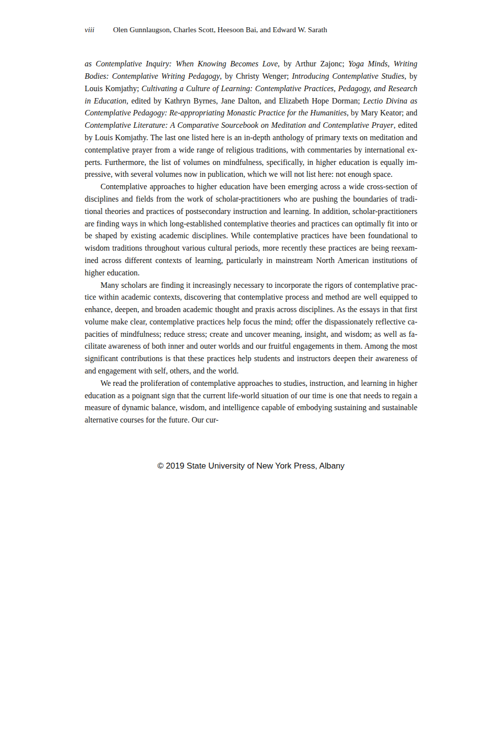viii Olen Gunnlaugson, Charles Scott, Heesoon Bai, and Edward W. Sarath
as Contemplative Inquiry: When Knowing Becomes Love, by Arthur Zajonc; Yoga Minds, Writing Bodies: Contemplative Writing Pedagogy, by Christy Wenger; Introducing Contemplative Studies, by Louis Komjathy; Cultivating a Culture of Learning: Contemplative Practices, Pedagogy, and Research in Education, edited by Kathryn Byrnes, Jane Dalton, and Elizabeth Hope Dorman; Lectio Divina as Contemplative Pedagogy: Re-appropriating Monastic Practice for the Humanities, by Mary Keator; and Contemplative Literature: A Comparative Sourcebook on Meditation and Contemplative Prayer, edited by Louis Komjathy. The last one listed here is an in-depth anthology of primary texts on meditation and contemplative prayer from a wide range of religious traditions, with commentaries by international experts. Furthermore, the list of volumes on mindfulness, specifically, in higher education is equally impressive, with several volumes now in publication, which we will not list here: not enough space.
Contemplative approaches to higher education have been emerging across a wide cross-section of disciplines and fields from the work of scholar-practitioners who are pushing the boundaries of traditional theories and practices of postsecondary instruction and learning. In addition, scholar-practitioners are finding ways in which long-established contemplative theories and practices can optimally fit into or be shaped by existing academic disciplines. While contemplative practices have been foundational to wisdom traditions throughout various cultural periods, more recently these practices are being reexamined across different contexts of learning, particularly in mainstream North American institutions of higher education.
Many scholars are finding it increasingly necessary to incorporate the rigors of contemplative practice within academic contexts, discovering that contemplative process and method are well equipped to enhance, deepen, and broaden academic thought and praxis across disciplines. As the essays in that first volume make clear, contemplative practices help focus the mind; offer the dispassionately reflective capacities of mindfulness; reduce stress; create and uncover meaning, insight, and wisdom; as well as facilitate awareness of both inner and outer worlds and our fruitful engagements in them. Among the most significant contributions is that these practices help students and instructors deepen their awareness of and engagement with self, others, and the world.
We read the proliferation of contemplative approaches to studies, instruction, and learning in higher education as a poignant sign that the current life-world situation of our time is one that needs to regain a measure of dynamic balance, wisdom, and intelligence capable of embodying sustaining and sustainable alternative courses for the future. Our cur-
© 2019 State University of New York Press, Albany